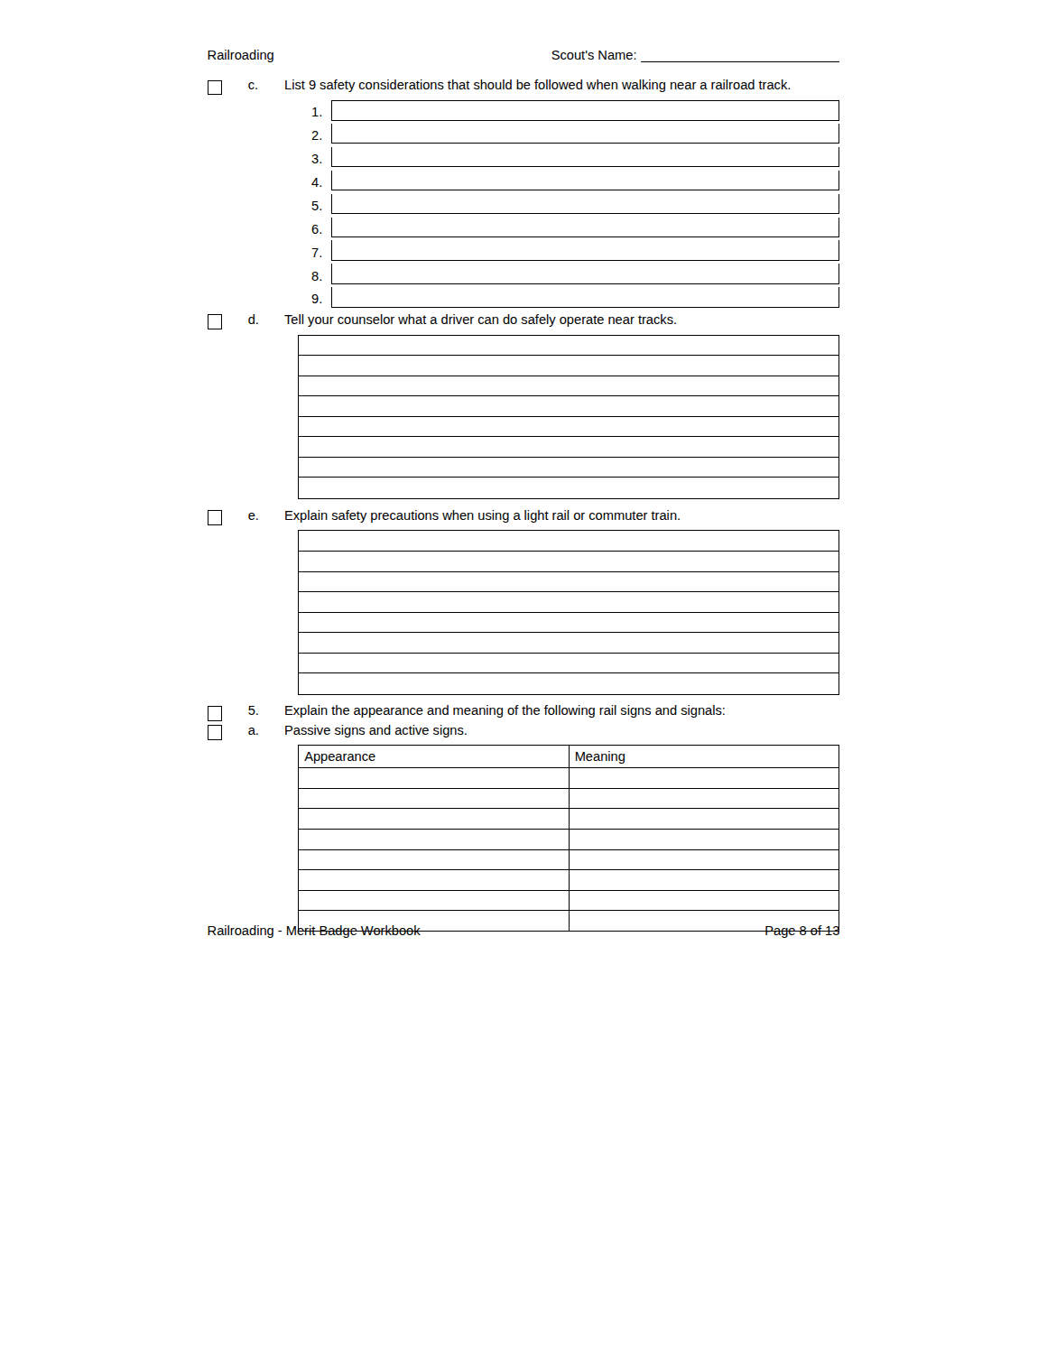Railroading
Scout's Name:
c.
List 9 safety considerations that should be followed when walking near a railroad track.
1.
2.
3.
4.
5.
6.
7.
8.
9.
d.
Tell your counselor what a driver can do safely operate near tracks.
e.
Explain safety precautions when using a light rail or commuter train.
5.
Explain the appearance and meaning of the following rail signs and signals:
a.
Passive signs and active signs.
| Appearance | Meaning |
| --- | --- |
Railroading - Merit Badge Workbook
Page 8 of 13